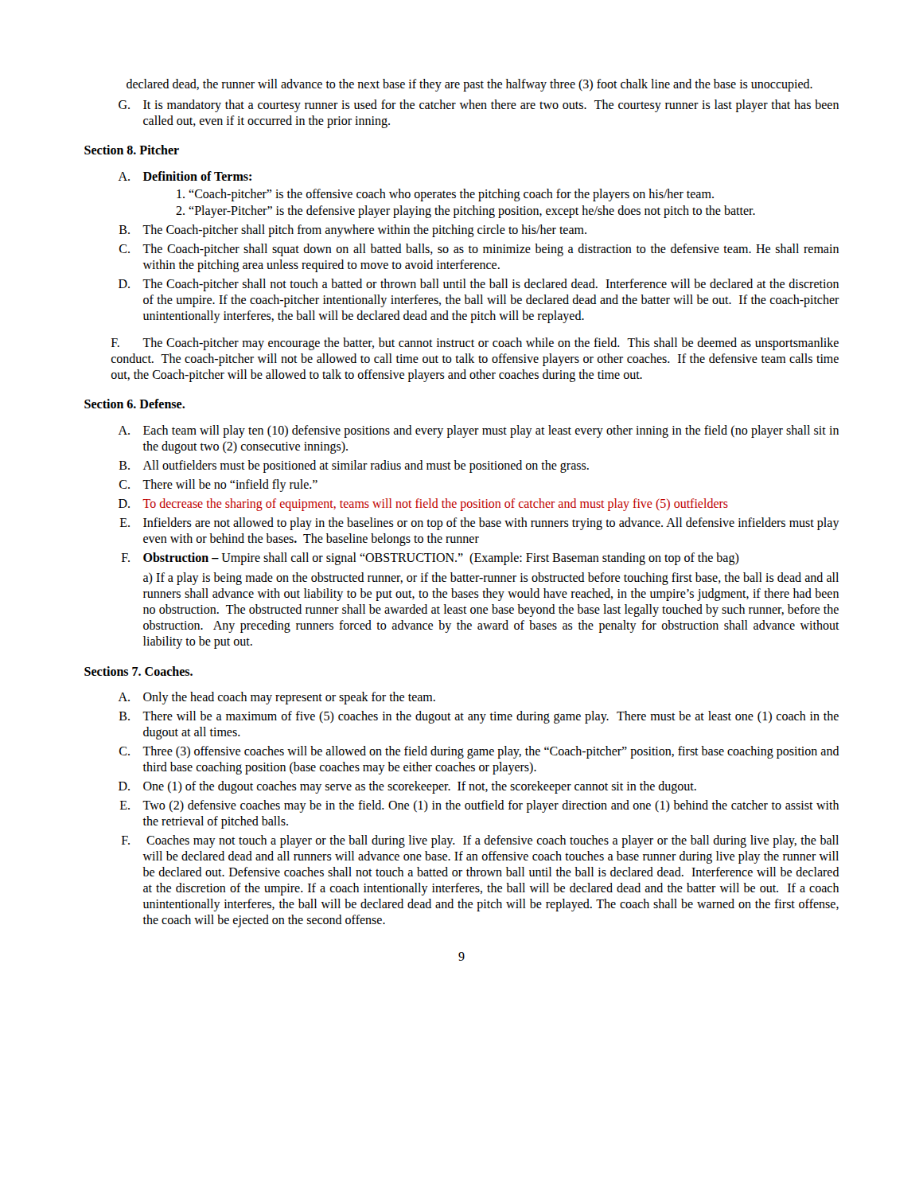declared dead, the runner will advance to the next base if they are past the halfway three (3) foot chalk line and the base is unoccupied.
It is mandatory that a courtesy runner is used for the catcher when there are two outs. The courtesy runner is last player that has been called out, even if it occurred in the prior inning.
Section 8. Pitcher
Definition of Terms:
“Coach-pitcher” is the offensive coach who operates the pitching coach for the players on his/her team.
“Player-Pitcher” is the defensive player playing the pitching position, except he/she does not pitch to the batter.
The Coach-pitcher shall pitch from anywhere within the pitching circle to his/her team.
The Coach-pitcher shall squat down on all batted balls, so as to minimize being a distraction to the defensive team. He shall remain within the pitching area unless required to move to avoid interference.
The Coach-pitcher shall not touch a batted or thrown ball until the ball is declared dead. Interference will be declared at the discretion of the umpire. If the coach-pitcher intentionally interferes, the ball will be declared dead and the batter will be out. If the coach-pitcher unintentionally interferes, the ball will be declared dead and the pitch will be replayed.
F. The Coach-pitcher may encourage the batter, but cannot instruct or coach while on the field. This shall be deemed as unsportsmanlike conduct. The coach-pitcher will not be allowed to call time out to talk to offensive players or other coaches. If the defensive team calls time out, the Coach-pitcher will be allowed to talk to offensive players and other coaches during the time out.
Section 6. Defense.
Each team will play ten (10) defensive positions and every player must play at least every other inning in the field (no player shall sit in the dugout two (2) consecutive innings).
All outfielders must be positioned at similar radius and must be positioned on the grass.
There will be no “infield fly rule.”
To decrease the sharing of equipment, teams will not field the position of catcher and must play five (5) outfielders
Infielders are not allowed to play in the baselines or on top of the base with runners trying to advance. All defensive infielders must play even with or behind the bases. The baseline belongs to the runner
Obstruction – Umpire shall call or signal “OBSTRUCTION.” (Example: First Baseman standing on top of the bag)
a) If a play is being made on the obstructed runner, or if the batter-runner is obstructed before touching first base, the ball is dead and all runners shall advance with out liability to be put out, to the bases they would have reached, in the umpire’s judgment, if there had been no obstruction. The obstructed runner shall be awarded at least one base beyond the base last legally touched by such runner, before the obstruction. Any preceding runners forced to advance by the award of bases as the penalty for obstruction shall advance without liability to be put out.
Sections 7. Coaches.
Only the head coach may represent or speak for the team.
There will be a maximum of five (5) coaches in the dugout at any time during game play. There must be at least one (1) coach in the dugout at all times.
Three (3) offensive coaches will be allowed on the field during game play, the “Coach-pitcher” position, first base coaching position and third base coaching position (base coaches may be either coaches or players).
One (1) of the dugout coaches may serve as the scorekeeper. If not, the scorekeeper cannot sit in the dugout.
Two (2) defensive coaches may be in the field. One (1) in the outfield for player direction and one (1) behind the catcher to assist with the retrieval of pitched balls.
Coaches may not touch a player or the ball during live play. If a defensive coach touches a player or the ball during live play, the ball will be declared dead and all runners will advance one base. If an offensive coach touches a base runner during live play the runner will be declared out. Defensive coaches shall not touch a batted or thrown ball until the ball is declared dead. Interference will be declared at the discretion of the umpire. If a coach intentionally interferes, the ball will be declared dead and the batter will be out. If a coach unintentionally interferes, the ball will be declared dead and the pitch will be replayed. The coach shall be warned on the first offense, the coach will be ejected on the second offense.
9